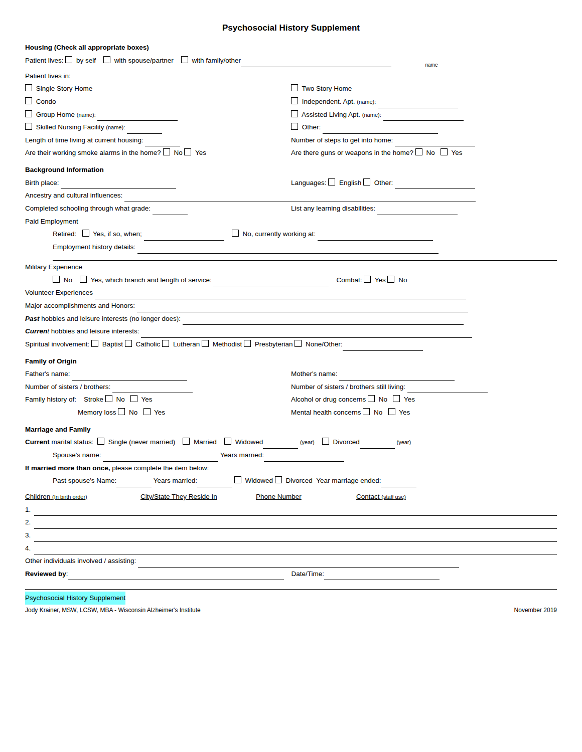Psychosocial History Supplement
Housing (Check all appropriate boxes)
Patient lives: by self with spouse/partner with family/other
name
Patient lives in:
Single Story Home
Condo
Group Home (name):
Skilled Nursing Facility (name):
Two Story Home
Independent. Apt. (name):
Assisted Living Apt. (name):
Other:
Length of time living at current housing:
Number of steps to get into home:
Are their working smoke alarms in the home? No Yes
Are there guns or weapons in the home? No Yes
Background Information
Birth place:
Languages: English Other:
Ancestry and cultural influences:
Completed schooling through what grade:
List any learning disabilities:
Paid Employment
Retired: Yes, if so, when; No, currently working at:
Employment history details:
Military Experience
No Yes, which branch and length of service: Combat: Yes No
Volunteer Experiences
Major accomplishments and Honors:
Past hobbies and leisure interests (no longer does):
Curren t hobbies and leisure interests:
Spiritual involvement: Baptist Catholic Lutheran Methodist Presbyterian None/Other:
Family of Origin
Father's name:
Mother's name:
Number of sisters / brothers:
Number of sisters / brothers still living:
Family history of: Stroke No Yes
Alcohol or drug concerns No Yes
Memory loss No Yes
Mental health concerns No Yes
Marriage and Family
Current marital status: Single (never married) Married Widowed (year) Divorced (year)
Spouse's name: Years married:
If married more than once, please complete the item below:
Past spouse's Name: Years married: Widowed Divorced Year marriage ended:
Children (In birth order)
City/State They Reside In
Phone Number
Contact (staff use)
1.
2.
3.
4.
Other individuals involved / assisting:
Reviewed by: Date/Time:
Psychosocial History Supplement
Jody Krainer, MSW, LCSW, MBA - Wisconsin Alzheimer's Institute
November 2019